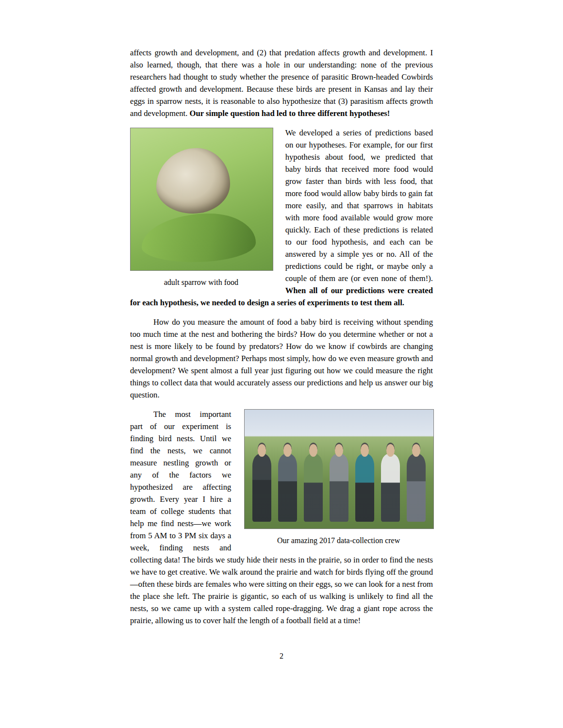affects growth and development, and (2) that predation affects growth and development. I also learned, though, that there was a hole in our understanding: none of the previous researchers had thought to study whether the presence of parasitic Brown-headed Cowbirds affected growth and development. Because these birds are present in Kansas and lay their eggs in sparrow nests, it is reasonable to also hypothesize that (3) parasitism affects growth and development. Our simple question had led to three different hypotheses!
adult sparrow with food
We developed a series of predictions based on our hypotheses. For example, for our first hypothesis about food, we predicted that baby birds that received more food would grow faster than birds with less food, that more food would allow baby birds to gain fat more easily, and that sparrows in habitats with more food available would grow more quickly. Each of these predictions is related to our food hypothesis, and each can be answered by a simple yes or no. All of the predictions could be right, or maybe only a couple of them are (or even none of them!). When all of our predictions were created for each hypothesis, we needed to design a series of experiments to test them all.
How do you measure the amount of food a baby bird is receiving without spending too much time at the nest and bothering the birds? How do you determine whether or not a nest is more likely to be found by predators? How do we know if cowbirds are changing normal growth and development? Perhaps most simply, how do we even measure growth and development? We spent almost a full year just figuring out how we could measure the right things to collect data that would accurately assess our predictions and help us answer our big question.
Our amazing 2017 data-collection crew
The most important part of our experiment is finding bird nests. Until we find the nests, we cannot measure nestling growth or any of the factors we hypothesized are affecting growth. Every year I hire a team of college students that help me find nests—we work from 5 AM to 3 PM six days a week, finding nests and collecting data! The birds we study hide their nests in the prairie, so in order to find the nests we have to get creative. We walk around the prairie and watch for birds flying off the ground—often these birds are females who were sitting on their eggs, so we can look for a nest from the place she left. The prairie is gigantic, so each of us walking is unlikely to find all the nests, so we came up with a system called rope-dragging. We drag a giant rope across the prairie, allowing us to cover half the length of a football field at a time!
2